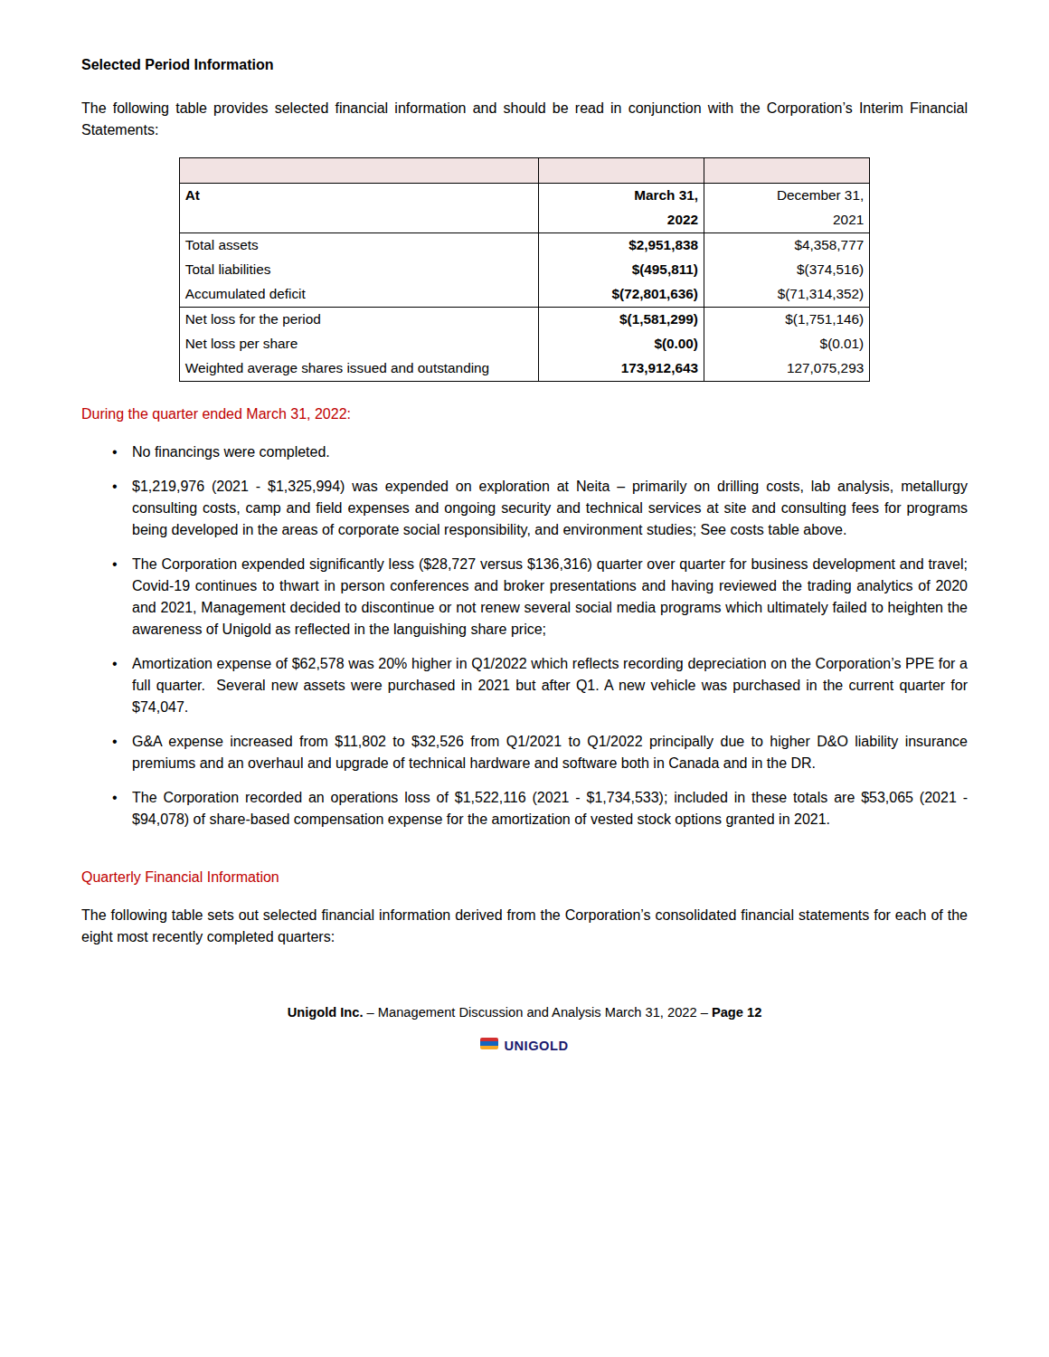Selected Period Information
The following table provides selected financial information and should be read in conjunction with the Corporation’s Interim Financial Statements:
| At | March 31, | December 31, |
| | 2022 | 2021 |
| Total assets | $2,951,838 | $4,358,777 |
| Total liabilities | $(495,811) | $(374,516) |
| Accumulated deficit | $(72,801,636) | $(71,314,352) |
| Net loss for the period | $(1,581,299) | $(1,751,146) |
| Net loss per share | $(0.00) | $(0.01) |
| Weighted average shares issued and outstanding | 173,912,643 | 127,075,293 |
During the quarter ended March 31, 2022:
No financings were completed.
$1,219,976 (2021 - $1,325,994) was expended on exploration at Neita – primarily on drilling costs, lab analysis, metallurgy consulting costs, camp and field expenses and ongoing security and technical services at site and consulting fees for programs being developed in the areas of corporate social responsibility, and environment studies; See costs table above.
The Corporation expended significantly less ($28,727 versus $136,316) quarter over quarter for business development and travel; Covid-19 continues to thwart in person conferences and broker presentations and having reviewed the trading analytics of 2020 and 2021, Management decided to discontinue or not renew several social media programs which ultimately failed to heighten the awareness of Unigold as reflected in the languishing share price;
Amortization expense of $62,578 was 20% higher in Q1/2022 which reflects recording depreciation on the Corporation’s PPE for a full quarter. Several new assets were purchased in 2021 but after Q1. A new vehicle was purchased in the current quarter for $74,047.
G&A expense increased from $11,802 to $32,526 from Q1/2021 to Q1/2022 principally due to higher D&O liability insurance premiums and an overhaul and upgrade of technical hardware and software both in Canada and in the DR.
The Corporation recorded an operations loss of $1,522,116 (2021 - $1,734,533); included in these totals are $53,065 (2021 - $94,078) of share-based compensation expense for the amortization of vested stock options granted in 2021.
Quarterly Financial Information
The following table sets out selected financial information derived from the Corporation’s consolidated financial statements for each of the eight most recently completed quarters:
Unigold Inc. – Management Discussion and Analysis March 31, 2022 – Page 12
UNIGOLD